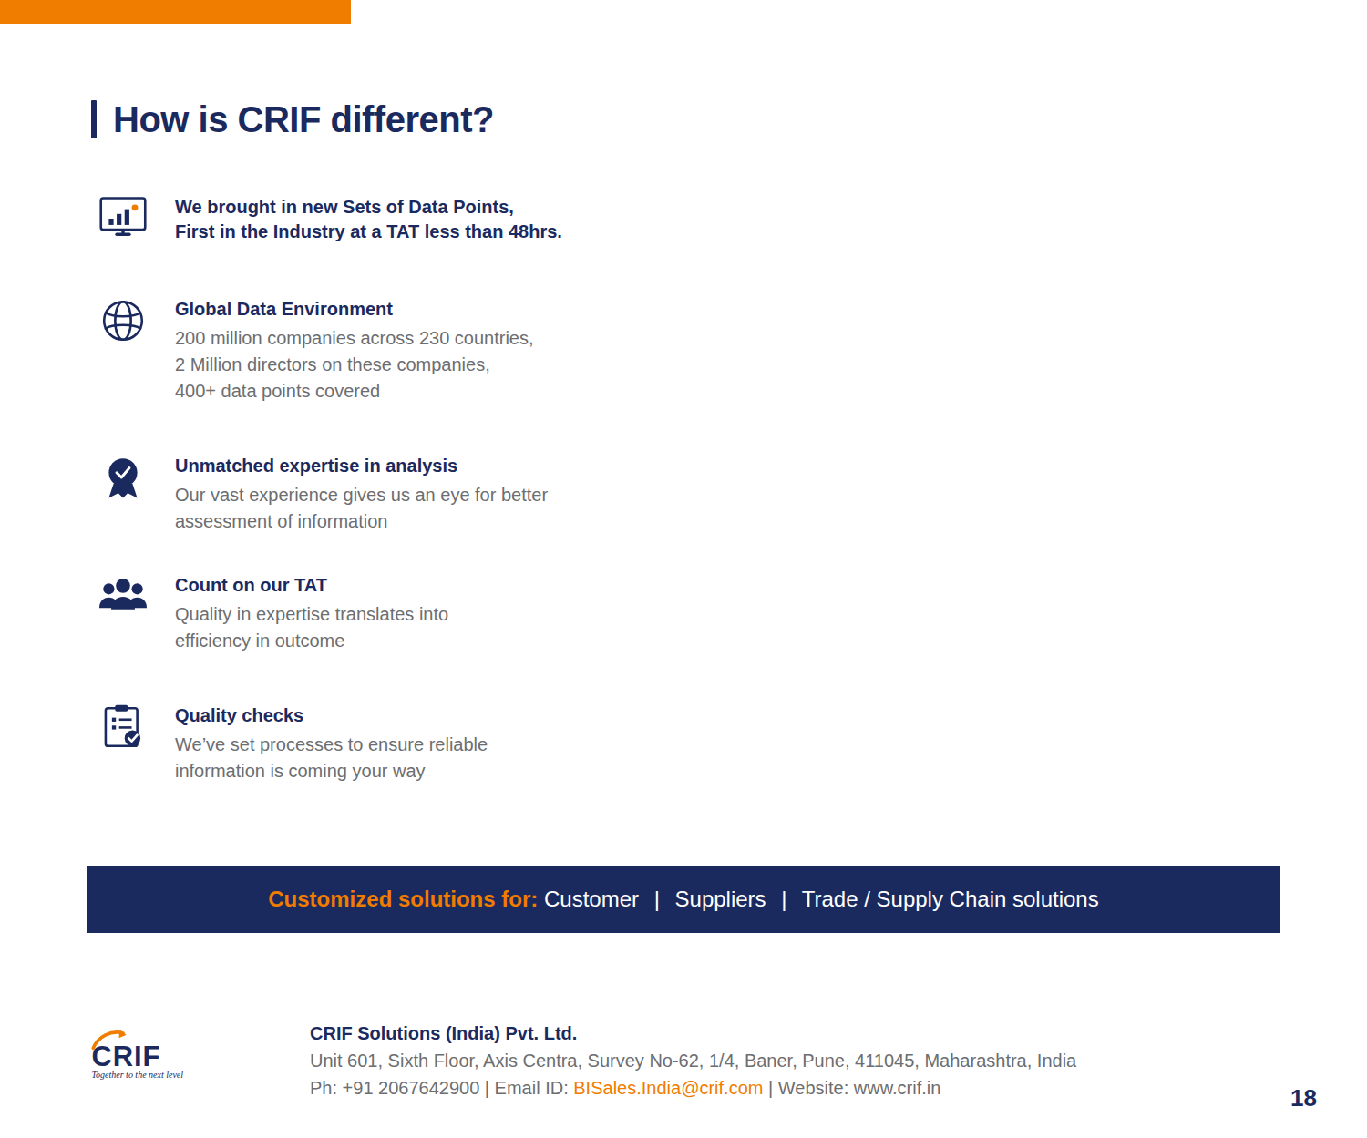How is CRIF different?
We brought in new Sets of Data Points,
First in the Industry at a TAT less than 48hrs.
Global Data Environment
200 million companies across 230 countries,
2 Million directors on these companies,
400+ data points covered
Unmatched expertise in analysis
Our vast experience gives us an eye for better
assessment of information
Count on our TAT
Quality in expertise translates into
efficiency in outcome
Quality checks
We’ve set processes to ensure reliable
information is coming your way
Customized solutions for: Customer | Suppliers | Trade / Supply Chain solutions
CRIF Together to the next level
CRIF Solutions (India) Pvt. Ltd. Unit 601, Sixth Floor, Axis Centra, Survey No-62, 1/4, Baner, Pune, 411045, Maharashtra, India
Ph: +91 2067642900 | Email ID: BISales.India@crif.com | Website: www.crif.in
18